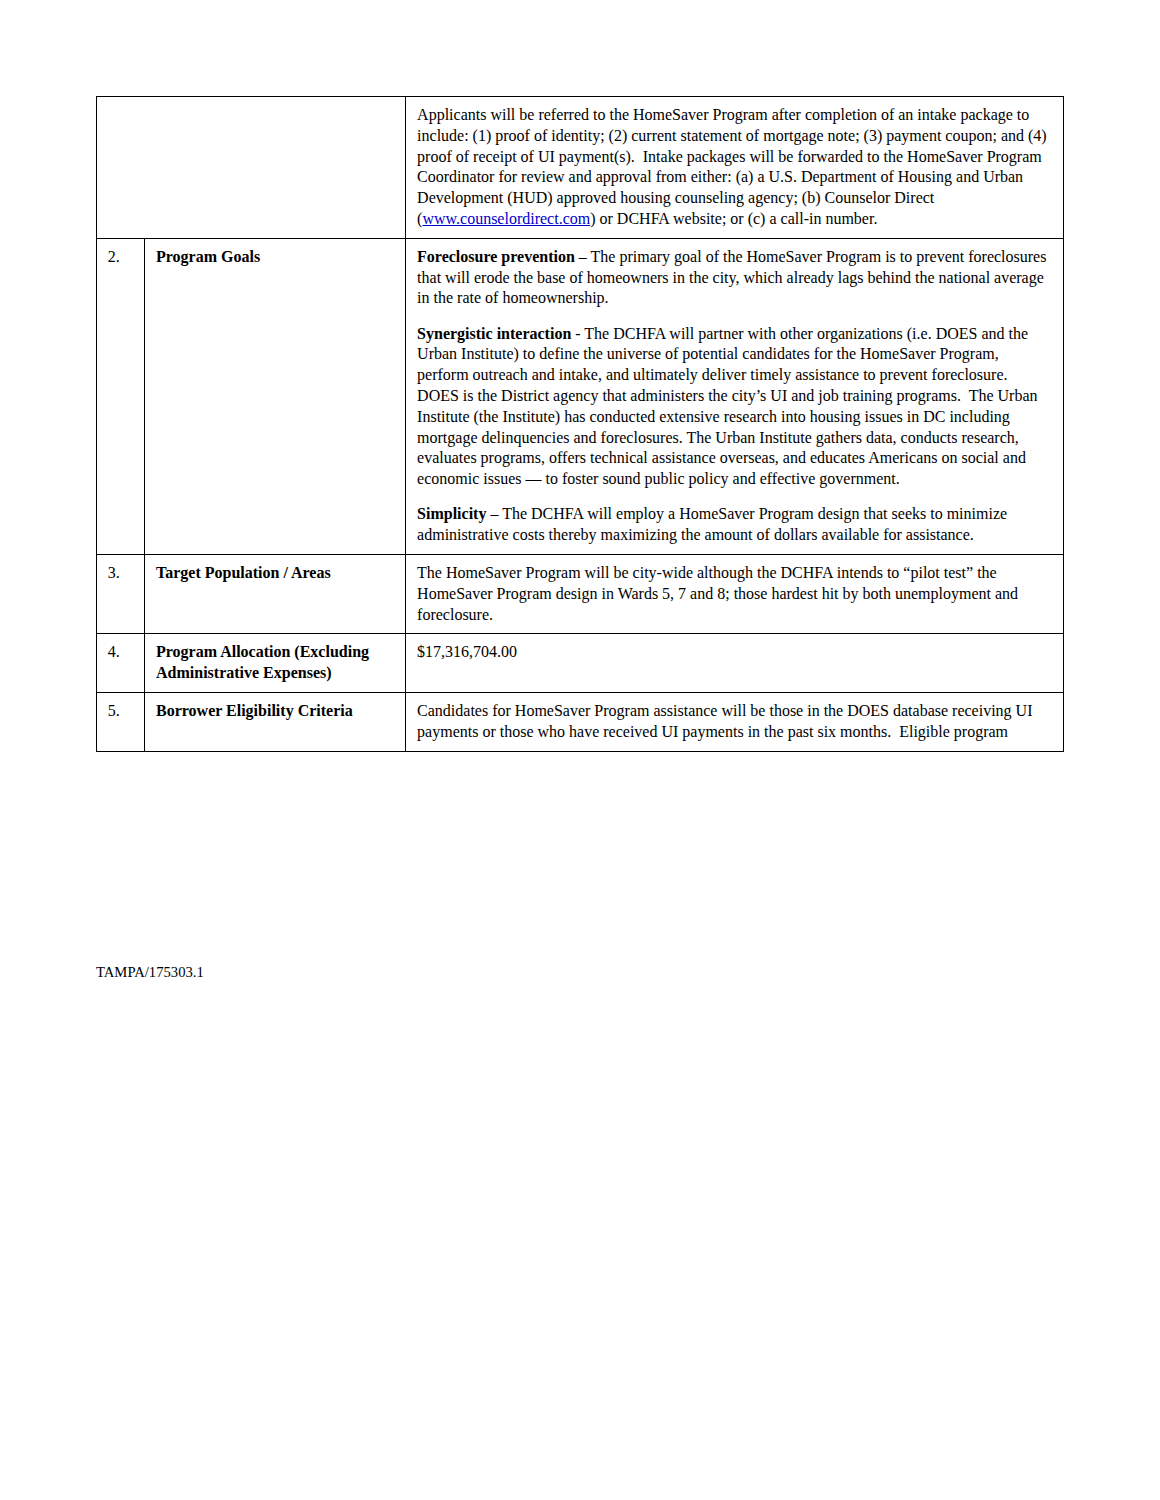| | | Applicants will be referred to the HomeSaver Program after completion of an intake package to include: (1) proof of identity; (2) current statement of mortgage note; (3) payment coupon; and (4) proof of receipt of UI payment(s). Intake packages will be forwarded to the HomeSaver Program Coordinator for review and approval from either: (a) a U.S. Department of Housing and Urban Development (HUD) approved housing counseling agency; (b) Counselor Direct ( www.counselordirect.com ) or DCHFA website; or (c) a call-in number. |
| 2. | Program Goals | Foreclosure prevention – The primary goal of the HomeSaver Program is to prevent foreclosures that will erode the base of homeowners in the city, which already lags behind the national average in the rate of homeownership. Synergistic interaction - The DCHFA will partner with other organizations (i.e. DOES and the Urban Institute) to define the universe of potential candidates for the HomeSaver Program, perform outreach and intake, and ultimately deliver timely assistance to prevent foreclosure. DOES is the District agency that administers the city’s UI and job training programs. The Urban Institute (the Institute) has conducted extensive research into housing issues in DC including mortgage delinquencies and foreclosures. The Urban Institute gathers data, conducts research, evaluates programs, offers technical assistance overseas, and educates Americans on social and economic issues — to foster sound public policy and effective government. Simplicity – The DCHFA will employ a HomeSaver Program design that seeks to minimize administrative costs thereby maximizing the amount of dollars available for assistance. |
| 3. | Target Population / Areas | The HomeSaver Program will be city-wide although the DCHFA intends to “pilot test” the HomeSaver Program design in Wards 5, 7 and 8; those hardest hit by both unemployment and foreclosure. |
| 4. | Program Allocation (Excluding Administrative Expenses) | $17,316,704.00 |
| 5. | Borrower Eligibility Criteria | Candidates for HomeSaver Program assistance will be those in the DOES database receiving UI payments or those who have received UI payments in the past six months. Eligible program |
TAMPA/175303.1